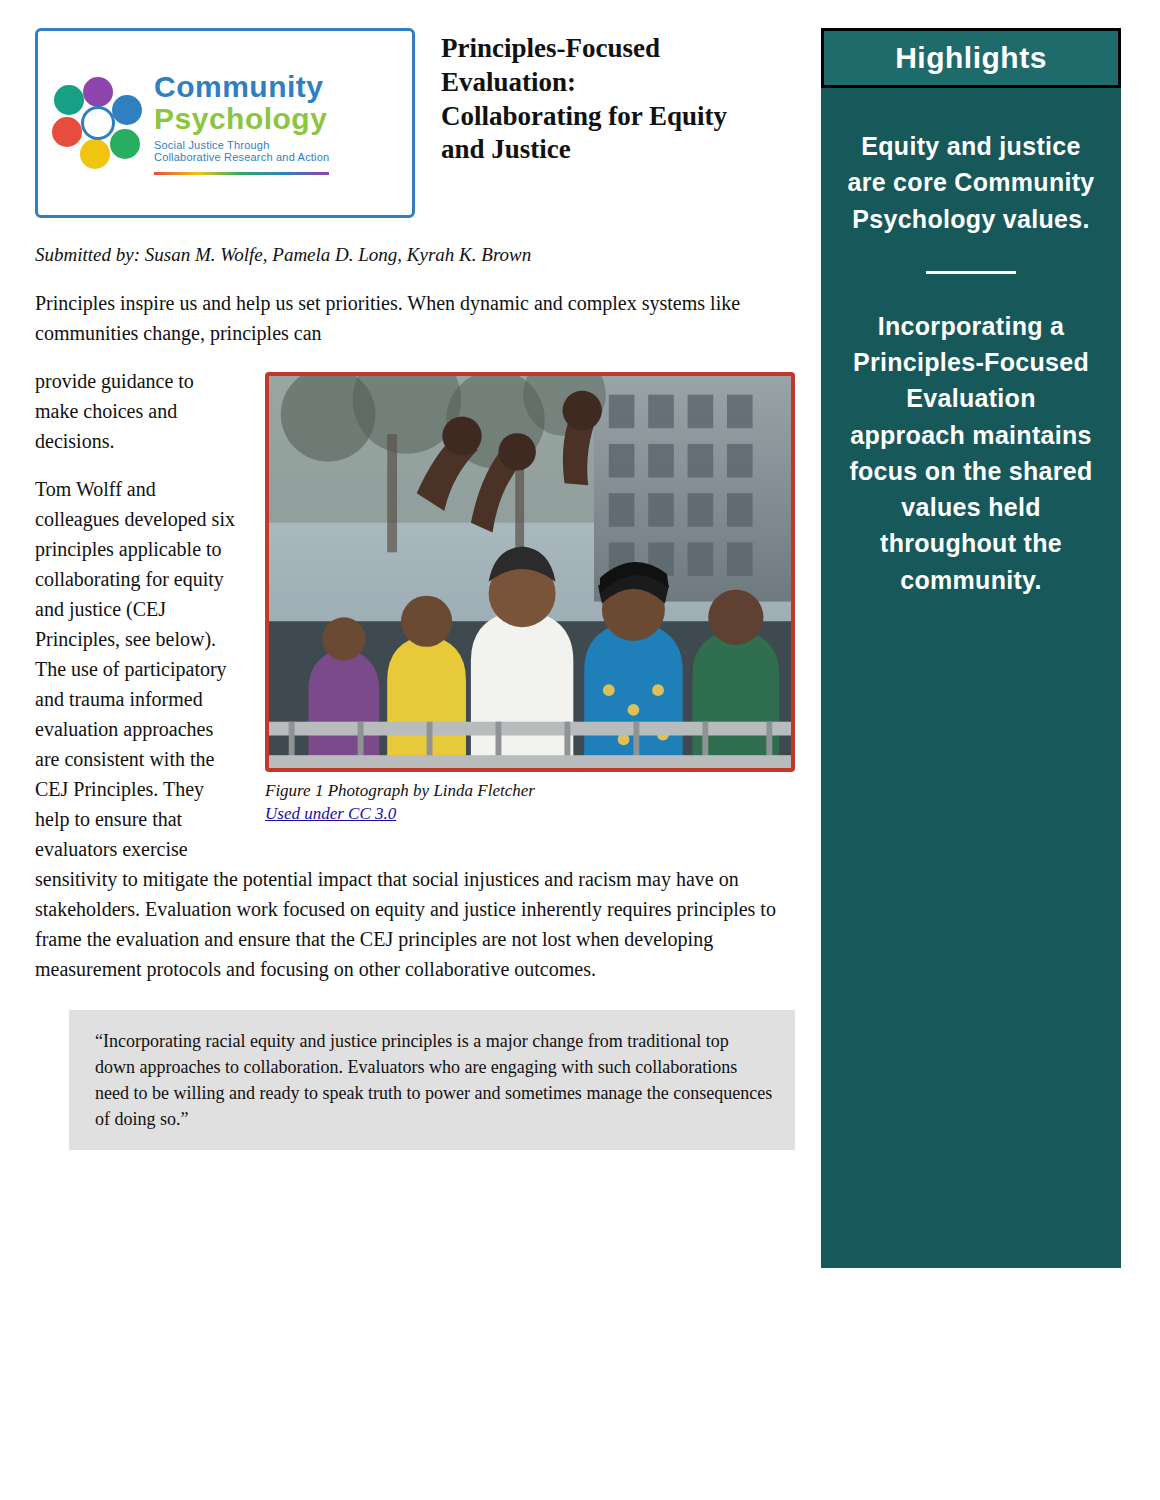Community
Psychology
Social Justice Through
Collaborative Research and Action
Principles-Focused Evaluation: Collaborating for Equity and Justice
Submitted by: Susan M. Wolfe, Pamela D. Long, Kyrah K. Brown
Principles inspire us and help us set priorities. When dynamic and complex systems like communities change, principles can
Figure 1 Photograph by Linda Fletcher
Used under CC 3.0
provide guidance to make choices and decisions.
Tom Wolff and colleagues developed six principles applicable to collaborating for equity and justice (CEJ Principles, see below). The use of participatory and trauma informed evaluation approaches are consistent with the CEJ Principles. They help to ensure that evaluators exercise sensitivity to mitigate the potential impact that social injustices and racism may have on stakeholders. Evaluation work focused on equity and justice inherently requires principles to frame the evaluation and ensure that the CEJ principles are not lost when developing measurement protocols and focusing on other collaborative outcomes.
“Incorporating racial equity and justice principles is a major change from traditional top down approaches to collaboration. Evaluators who are engaging with such collaborations need to be willing and ready to speak truth to power and sometimes manage the consequences of doing so.”
Highlights
Equity and justice are core Community Psychology values.
Incorporating a Principles-Focused Evaluation approach maintains focus on the shared values held throughout the community.